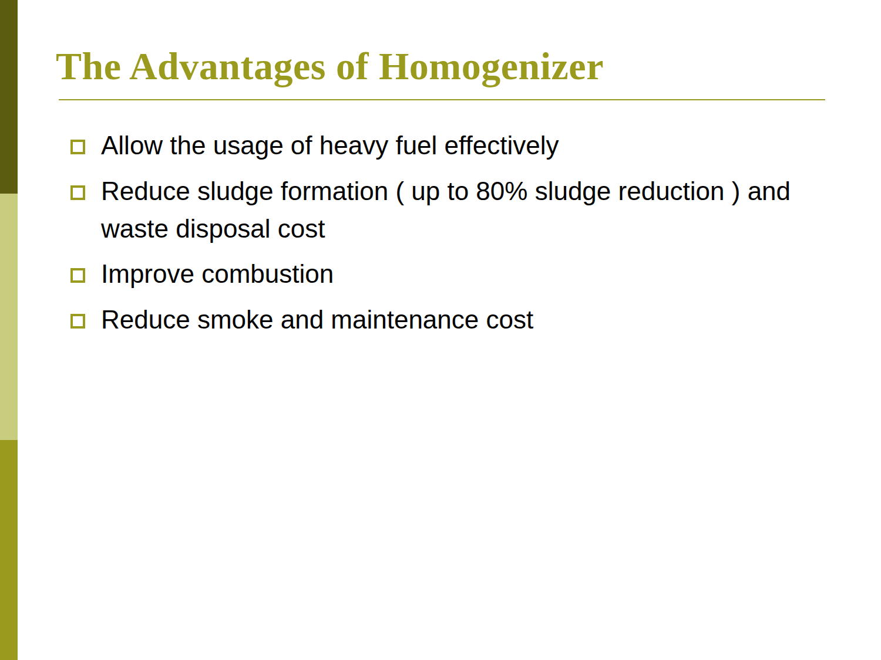The Advantages of Homogenizer
Allow the usage of heavy fuel effectively
Reduce sludge formation ( up to 80% sludge reduction ) and waste disposal cost
Improve combustion
Reduce smoke and maintenance cost